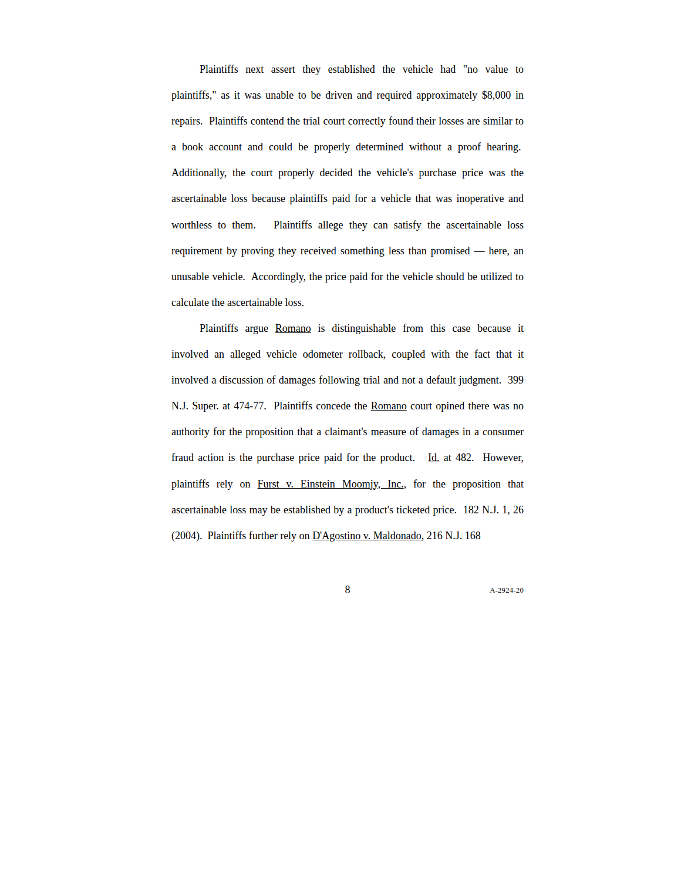Plaintiffs next assert they established the vehicle had "no value to plaintiffs," as it was unable to be driven and required approximately $8,000 in repairs. Plaintiffs contend the trial court correctly found their losses are similar to a book account and could be properly determined without a proof hearing. Additionally, the court properly decided the vehicle's purchase price was the ascertainable loss because plaintiffs paid for a vehicle that was inoperative and worthless to them. Plaintiffs allege they can satisfy the ascertainable loss requirement by proving they received something less than promised — here, an unusable vehicle. Accordingly, the price paid for the vehicle should be utilized to calculate the ascertainable loss.
Plaintiffs argue Romano is distinguishable from this case because it involved an alleged vehicle odometer rollback, coupled with the fact that it involved a discussion of damages following trial and not a default judgment. 399 N.J. Super. at 474-77. Plaintiffs concede the Romano court opined there was no authority for the proposition that a claimant's measure of damages in a consumer fraud action is the purchase price paid for the product. Id. at 482. However, plaintiffs rely on Furst v. Einstein Moomjy, Inc., for the proposition that ascertainable loss may be established by a product's ticketed price. 182 N.J. 1, 26 (2004). Plaintiffs further rely on D'Agostino v. Maldonado, 216 N.J. 168
8
A-2924-20